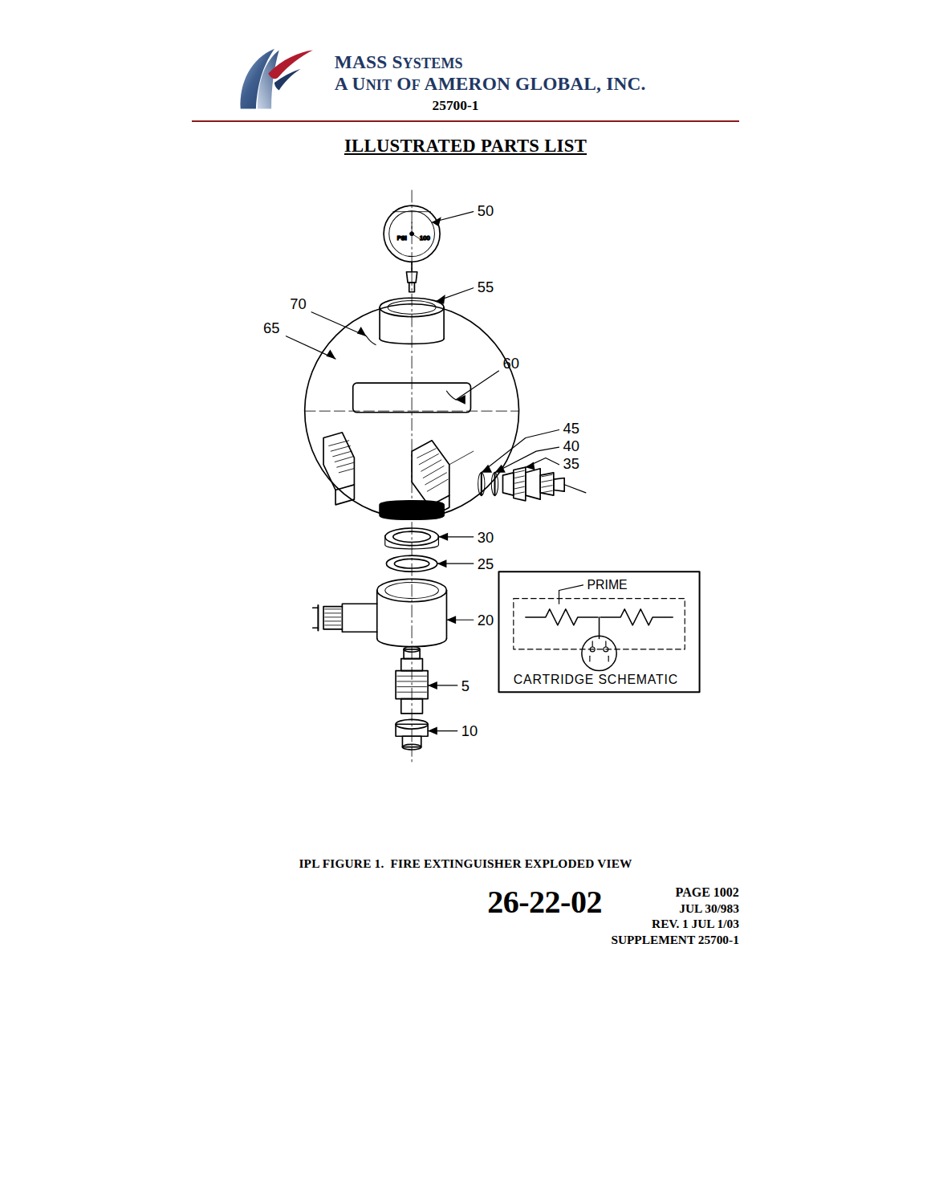MASS SYSTEMS
A UNIT OF AMERON GLOBAL, INC.
25700-1
ILLUSTRATED PARTS LIST
PSI 100 50 55 70 65 60 45 40 35 30 25 20 5 10 PRIME CARTRIDGE SCHEMATIC
IPL FIGURE 1. FIRE EXTINGUISHER EXPLODED VIEW
26-22-02
PAGE 1002
JUL 30/983
REV. 1 JUL 1/03
SUPPLEMENT 25700-1